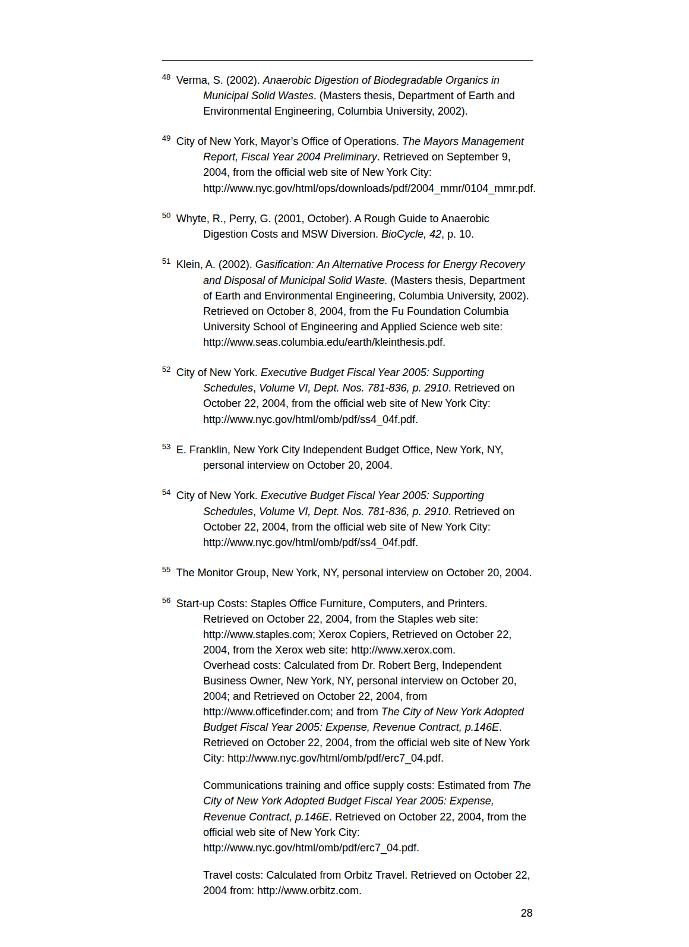48 Verma, S. (2002). Anaerobic Digestion of Biodegradable Organics in Municipal Solid Wastes. (Masters thesis, Department of Earth and Environmental Engineering, Columbia University, 2002).
49 City of New York, Mayor’s Office of Operations. The Mayors Management Report, Fiscal Year 2004 Preliminary. Retrieved on September 9, 2004, from the official web site of New York City: http://www.nyc.gov/html/ops/downloads/pdf/2004_mmr/0104_mmr.pdf.
50 Whyte, R., Perry, G. (2001, October). A Rough Guide to Anaerobic Digestion Costs and MSW Diversion. BioCycle, 42, p. 10.
51 Klein, A. (2002). Gasification: An Alternative Process for Energy Recovery and Disposal of Municipal Solid Waste. (Masters thesis, Department of Earth and Environmental Engineering, Columbia University, 2002). Retrieved on October 8, 2004, from the Fu Foundation Columbia University School of Engineering and Applied Science web site: http://www.seas.columbia.edu/earth/kleinthesis.pdf.
52 City of New York. Executive Budget Fiscal Year 2005: Supporting Schedules, Volume VI, Dept. Nos. 781-836, p. 2910. Retrieved on October 22, 2004, from the official web site of New York City: http://www.nyc.gov/html/omb/pdf/ss4_04f.pdf.
53 E. Franklin, New York City Independent Budget Office, New York, NY, personal interview on October 20, 2004.
54 City of New York. Executive Budget Fiscal Year 2005: Supporting Schedules, Volume VI, Dept. Nos. 781-836, p. 2910. Retrieved on October 22, 2004, from the official web site of New York City: http://www.nyc.gov/html/omb/pdf/ss4_04f.pdf.
55 The Monitor Group, New York, NY, personal interview on October 20, 2004.
56 Start-up Costs: Staples Office Furniture, Computers, and Printers. Retrieved on October 22, 2004, from the Staples web site: http://www.staples.com; Xerox Copiers, Retrieved on October 22, 2004, from the Xerox web site: http://www.xerox.com. Overhead costs: Calculated from Dr. Robert Berg, Independent Business Owner, New York, NY, personal interview on October 20, 2004; and Retrieved on October 22, 2004, from http://www.officefinder.com; and from The City of New York Adopted Budget Fiscal Year 2005: Expense, Revenue Contract, p.146E. Retrieved on October 22, 2004, from the official web site of New York City: http://www.nyc.gov/html/omb/pdf/erc7_04.pdf. Communications training and office supply costs: Estimated from The City of New York Adopted Budget Fiscal Year 2005: Expense, Revenue Contract, p.146E. Retrieved on October 22, 2004, from the official web site of New York City: http://www.nyc.gov/html/omb/pdf/erc7_04.pdf. Travel costs: Calculated from Orbitz Travel. Retrieved on October 22, 2004 from: http://www.orbitz.com.
28